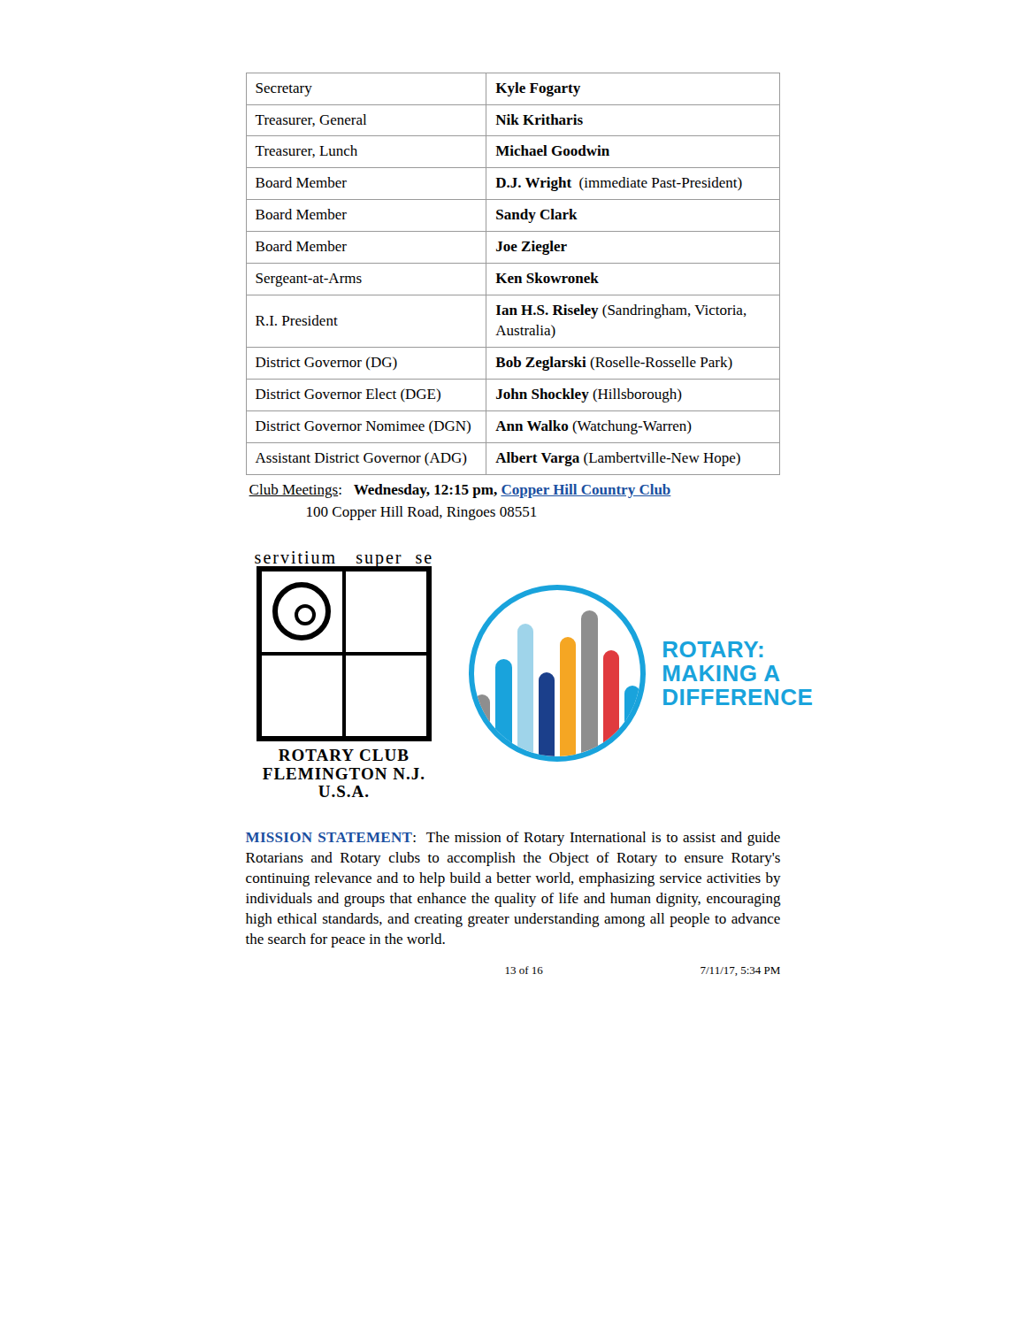| Secretary | Kyle Fogarty |
| Treasurer, General | Nik Kritharis |
| Treasurer, Lunch | Michael Goodwin |
| Board Member | D.J. Wright (immediate Past-President) |
| Board Member | Sandy Clark |
| Board Member | Joe Ziegler |
| Sergeant-at-Arms | Ken Skowronek |
| R.I. President | Ian H.S. Riseley (Sandringham, Victoria, Australia) |
| District Governor (DG) | Bob Zeglarski (Roselle-Rosselle Park) |
| District Governor Elect (DGE) | John Shockley (Hillsborough) |
| District Governor Nomimee (DGN) | Ann Walko (Watchung-Warren) |
| Assistant District Governor (ADG) | Albert Varga (Lambertville-New Hope) |
Club Meetings: Wednesday, 12:15 pm, Copper Hill Country Club 100 Copper Hill Road, Ringoes 08551
servitium super se
ROTARY CLUB
FLEMINGTON N.J. U.S.A.
ROTARY:
MAKING A
DIFFERENCE
MISSION STATEMENT: The mission of Rotary International is to assist and guide Rotarians and Rotary clubs to accomplish the Object of Rotary to ensure Rotary's continuing relevance and to help build a better world, emphasizing service activities by individuals and groups that enhance the quality of life and human dignity, encouraging high ethical standards, and creating greater understanding among all people to advance the search for peace in the world.
13 of 16
7/11/17, 5:34 PM